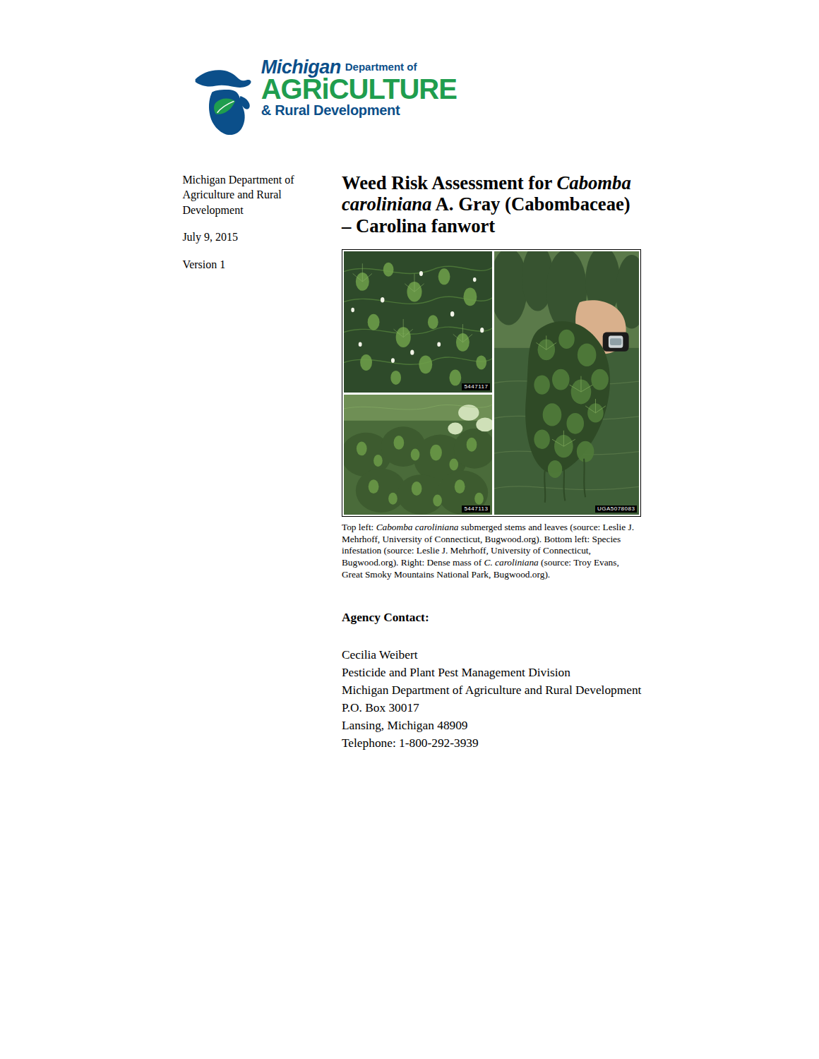MichiganDepartment of
AGRiCULTURE
& Rural Development
Michigan Department of Agriculture and Rural Development
July 9, 2015
Version 1
Weed Risk Assessment for Cabomba caroliniana A. Gray (Cabombaceae) – Carolina fanwort
5447117
UGA5078083
5447113
Top left: Cabomba caroliniana submerged stems and leaves (source: Leslie J. Mehrhoff, University of Connecticut, Bugwood.org). Bottom left: Species infestation (source: Leslie J. Mehrhoff, University of Connecticut, Bugwood.org). Right: Dense mass of C. caroliniana (source: Troy Evans, Great Smoky Mountains National Park, Bugwood.org).
Agency Contact:
Cecilia Weibert
Pesticide and Plant Pest Management Division
Michigan Department of Agriculture and Rural Development
P.O. Box 30017
Lansing, Michigan 48909
Telephone: 1-800-292-3939